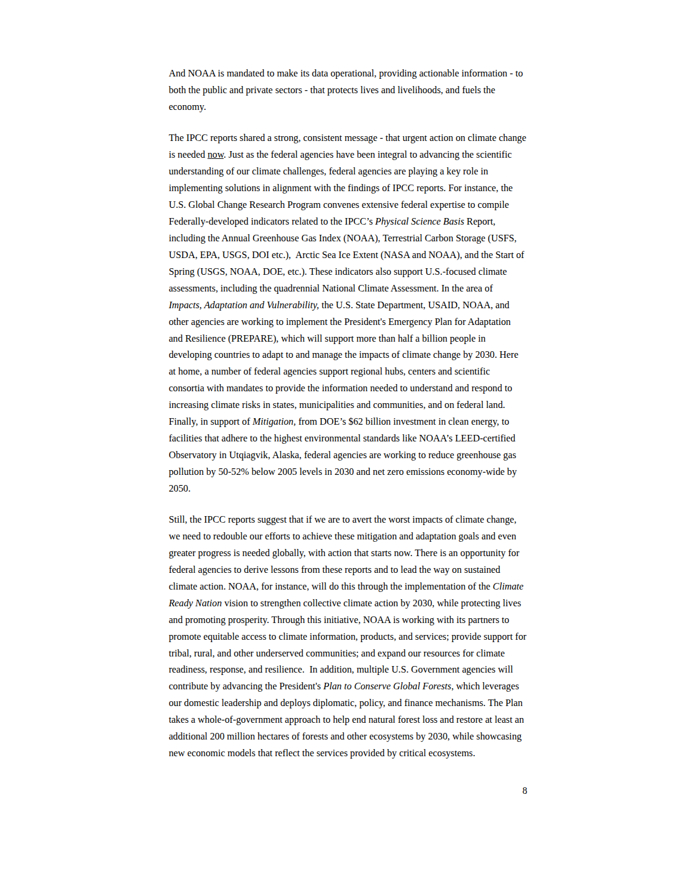And NOAA is mandated to make its data operational, providing actionable information - to both the public and private sectors - that protects lives and livelihoods, and fuels the economy.
The IPCC reports shared a strong, consistent message - that urgent action on climate change is needed now. Just as the federal agencies have been integral to advancing the scientific understanding of our climate challenges, federal agencies are playing a key role in implementing solutions in alignment with the findings of IPCC reports. For instance, the U.S. Global Change Research Program convenes extensive federal expertise to compile Federally-developed indicators related to the IPCC’s Physical Science Basis Report, including the Annual Greenhouse Gas Index (NOAA), Terrestrial Carbon Storage (USFS, USDA, EPA, USGS, DOI etc.), Arctic Sea Ice Extent (NASA and NOAA), and the Start of Spring (USGS, NOAA, DOE, etc.). These indicators also support U.S.-focused climate assessments, including the quadrennial National Climate Assessment. In the area of Impacts, Adaptation and Vulnerability, the U.S. State Department, USAID, NOAA, and other agencies are working to implement the President's Emergency Plan for Adaptation and Resilience (PREPARE), which will support more than half a billion people in developing countries to adapt to and manage the impacts of climate change by 2030. Here at home, a number of federal agencies support regional hubs, centers and scientific consortia with mandates to provide the information needed to understand and respond to increasing climate risks in states, municipalities and communities, and on federal land. Finally, in support of Mitigation, from DOE’s $62 billion investment in clean energy, to facilities that adhere to the highest environmental standards like NOAA’s LEED-certified Observatory in Utqiagvik, Alaska, federal agencies are working to reduce greenhouse gas pollution by 50-52% below 2005 levels in 2030 and net zero emissions economy-wide by 2050.
Still, the IPCC reports suggest that if we are to avert the worst impacts of climate change, we need to redouble our efforts to achieve these mitigation and adaptation goals and even greater progress is needed globally, with action that starts now. There is an opportunity for federal agencies to derive lessons from these reports and to lead the way on sustained climate action. NOAA, for instance, will do this through the implementation of the Climate Ready Nation vision to strengthen collective climate action by 2030, while protecting lives and promoting prosperity. Through this initiative, NOAA is working with its partners to promote equitable access to climate information, products, and services; provide support for tribal, rural, and other underserved communities; and expand our resources for climate readiness, response, and resilience. In addition, multiple U.S. Government agencies will contribute by advancing the President's Plan to Conserve Global Forests, which leverages our domestic leadership and deploys diplomatic, policy, and finance mechanisms. The Plan takes a whole-of-government approach to help end natural forest loss and restore at least an additional 200 million hectares of forests and other ecosystems by 2030, while showcasing new economic models that reflect the services provided by critical ecosystems.
8